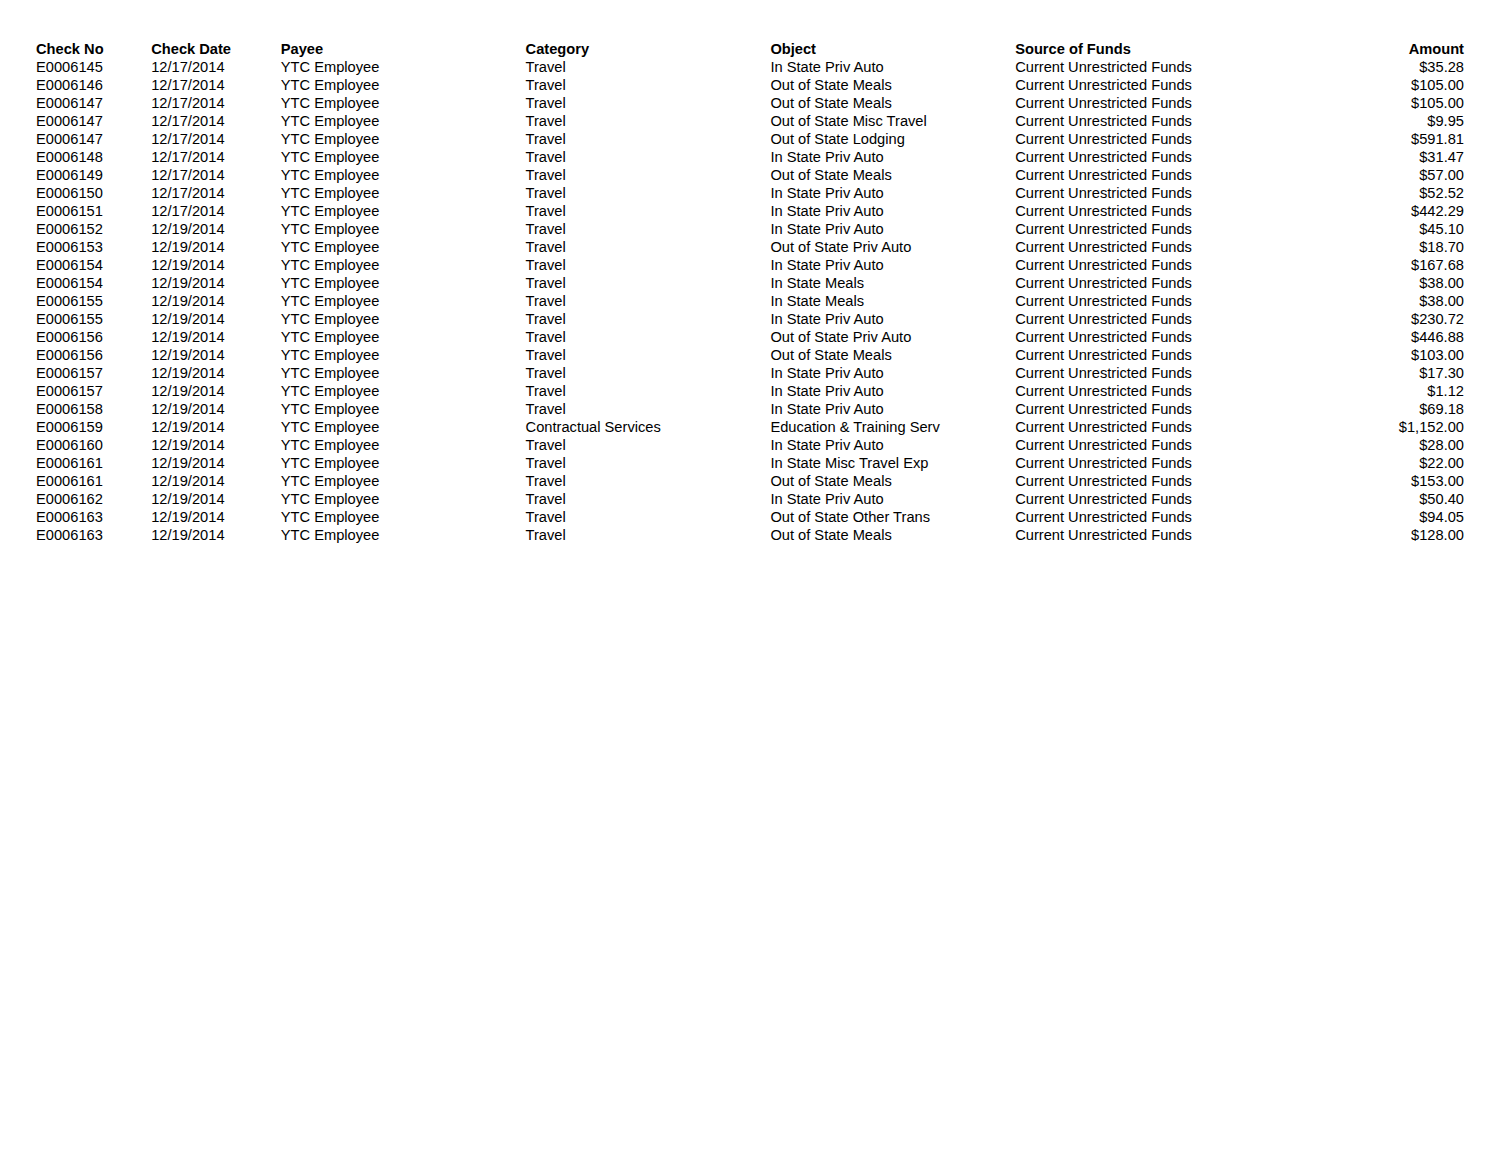| Check No | Check Date | Payee | Category | Object | Source of Funds | Amount |
| --- | --- | --- | --- | --- | --- | --- |
| E0006145 | 12/17/2014 | YTC Employee | Travel | In State Priv Auto | Current Unrestricted Funds | $35.28 |
| E0006146 | 12/17/2014 | YTC Employee | Travel | Out of State Meals | Current Unrestricted Funds | $105.00 |
| E0006147 | 12/17/2014 | YTC Employee | Travel | Out of State Meals | Current Unrestricted Funds | $105.00 |
| E0006147 | 12/17/2014 | YTC Employee | Travel | Out of State Misc Travel | Current Unrestricted Funds | $9.95 |
| E0006147 | 12/17/2014 | YTC Employee | Travel | Out of State Lodging | Current Unrestricted Funds | $591.81 |
| E0006148 | 12/17/2014 | YTC Employee | Travel | In State Priv Auto | Current Unrestricted Funds | $31.47 |
| E0006149 | 12/17/2014 | YTC Employee | Travel | Out of State Meals | Current Unrestricted Funds | $57.00 |
| E0006150 | 12/17/2014 | YTC Employee | Travel | In State Priv Auto | Current Unrestricted Funds | $52.52 |
| E0006151 | 12/17/2014 | YTC Employee | Travel | In State Priv Auto | Current Unrestricted Funds | $442.29 |
| E0006152 | 12/19/2014 | YTC Employee | Travel | In State Priv Auto | Current Unrestricted Funds | $45.10 |
| E0006153 | 12/19/2014 | YTC Employee | Travel | Out of State Priv Auto | Current Unrestricted Funds | $18.70 |
| E0006154 | 12/19/2014 | YTC Employee | Travel | In State Priv Auto | Current Unrestricted Funds | $167.68 |
| E0006154 | 12/19/2014 | YTC Employee | Travel | In State Meals | Current Unrestricted Funds | $38.00 |
| E0006155 | 12/19/2014 | YTC Employee | Travel | In State Meals | Current Unrestricted Funds | $38.00 |
| E0006155 | 12/19/2014 | YTC Employee | Travel | In State Priv Auto | Current Unrestricted Funds | $230.72 |
| E0006156 | 12/19/2014 | YTC Employee | Travel | Out of State Priv Auto | Current Unrestricted Funds | $446.88 |
| E0006156 | 12/19/2014 | YTC Employee | Travel | Out of State Meals | Current Unrestricted Funds | $103.00 |
| E0006157 | 12/19/2014 | YTC Employee | Travel | In State Priv Auto | Current Unrestricted Funds | $17.30 |
| E0006157 | 12/19/2014 | YTC Employee | Travel | In State Priv Auto | Current Unrestricted Funds | $1.12 |
| E0006158 | 12/19/2014 | YTC Employee | Travel | In State Priv Auto | Current Unrestricted Funds | $69.18 |
| E0006159 | 12/19/2014 | YTC Employee | Contractual Services | Education & Training Serv | Current Unrestricted Funds | $1,152.00 |
| E0006160 | 12/19/2014 | YTC Employee | Travel | In State Priv Auto | Current Unrestricted Funds | $28.00 |
| E0006161 | 12/19/2014 | YTC Employee | Travel | In State Misc Travel Exp | Current Unrestricted Funds | $22.00 |
| E0006161 | 12/19/2014 | YTC Employee | Travel | Out of State Meals | Current Unrestricted Funds | $153.00 |
| E0006162 | 12/19/2014 | YTC Employee | Travel | In State Priv Auto | Current Unrestricted Funds | $50.40 |
| E0006163 | 12/19/2014 | YTC Employee | Travel | Out of State Other Trans | Current Unrestricted Funds | $94.05 |
| E0006163 | 12/19/2014 | YTC Employee | Travel | Out of State Meals | Current Unrestricted Funds | $128.00 |